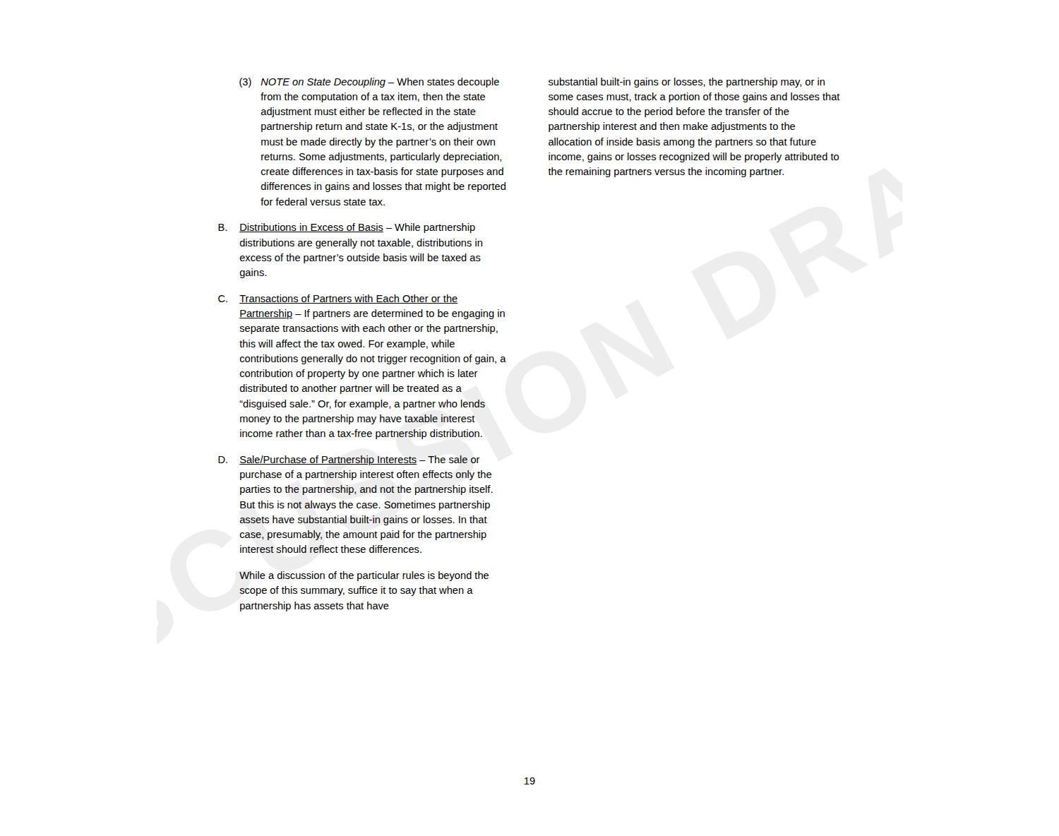DISCUSSION DRAFT
(3)
NOTE on State Decoupling – When states decouple from the computation of a tax item, then the state adjustment must either be reflected in the state partnership return and state K-1s, or the adjustment must be made directly by the partner’s on their own returns. Some adjustments, particularly depreciation, create differences in tax-basis for state purposes and differences in gains and losses that might be reported for federal versus state tax.
B.
Distributions in Excess of Basis – While partnership distributions are generally not taxable, distributions in excess of the partner’s outside basis will be taxed as gains.
C.
Transactions of Partners with Each Other or the Partnership – If partners are determined to be engaging in separate transactions with each other or the partnership, this will affect the tax owed. For example, while contributions generally do not trigger recognition of gain, a contribution of property by one partner which is later distributed to another partner will be treated as a “disguised sale.” Or, for example, a partner who lends money to the partnership may have taxable interest income rather than a tax-free partnership distribution.
D.
Sale/Purchase of Partnership Interests – The sale or purchase of a partnership interest often effects only the parties to the partnership, and not the partnership itself. But this is not always the case. Sometimes partnership assets have substantial built-in gains or losses. In that case, presumably, the amount paid for the partnership interest should reflect these differences.
While a discussion of the particular rules is beyond the scope of this summary, suffice it to say that when a partnership has assets that have
substantial built-in gains or losses, the partnership may, or in some cases must, track a portion of those gains and losses that should accrue to the period before the transfer of the partnership interest and then make adjustments to the allocation of inside basis among the partners so that future income, gains or losses recognized will be properly attributed to the remaining partners versus the incoming partner.
19